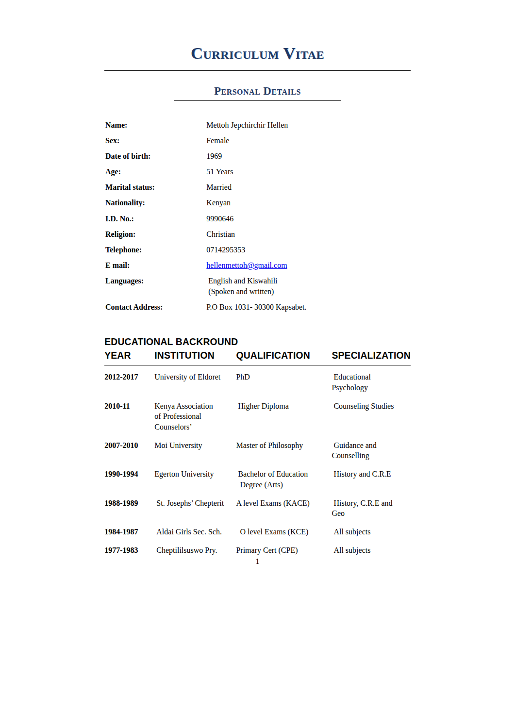Curriculum Vitae
Personal Details
| Name: | Mettoh Jepchirchir Hellen |
| Sex: | Female |
| Date of birth: | 1969 |
| Age: | 51 Years |
| Marital status: | Married |
| Nationality: | Kenyan |
| I.D. No.: | 9990646 |
| Religion: | Christian |
| Telephone: | 0714295353 |
| E mail: | hellenmettoh@gmail.com |
| Languages: | English and Kiswahili (Spoken and written) |
| Contact Address: | P.O Box 1031- 30300 Kapsabet. |
EDUCATIONAL BACKROUND
| YEAR | INSTITUTION | QUALIFICATION | SPECIALIZATION |
| --- | --- | --- | --- |
| 2012-2017 | University of Eldoret | PhD | Educational Psychology |
| 2010-11 | Kenya Association of Professional Counselors’ | Higher Diploma | Counseling Studies |
| 2007-2010 | Moi University | Master of Philosophy | Guidance and Counselling |
| 1990-1994 | Egerton University | Bachelor of Education Degree (Arts) | History and C.R.E |
| 1988-1989 | St. Josephs’ Chepterit | A level Exams (KACE) | History, C.R.E and Geo |
| 1984-1987 | Aldai Girls Sec. Sch. | O level Exams (KCE) | All subjects |
| 1977-1983 | Cheptililsuswo Pry. | Primary Cert (CPE) | All subjects |
1